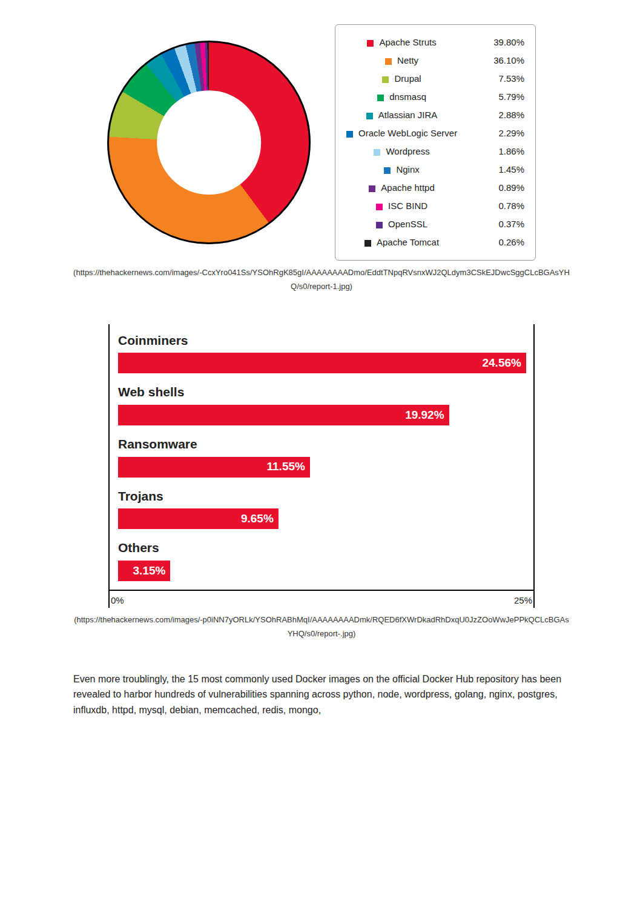| Apache Struts | 39.80% |
| Netty | 36.10% |
| Drupal | 7.53% |
| dnsmasq | 5.79% |
| Atlassian JIRA | 2.88% |
| Oracle WebLogic Server | 2.29% |
| Wordpress | 1.86% |
| Nginx | 1.45% |
| Apache httpd | 0.89% |
| ISC BIND | 0.78% |
| OpenSSL | 0.37% |
| Apache Tomcat | 0.26% |
(https://thehackernews.com/images/-CcxYro041Ss/YSOhRgK85gI/AAAAAAAADmo/EddtTNpqRVsnxWJ2QLdym3CSkEJDwcSggCLcBGAsYHQ/s0/report-1.jpg)
Coinminers
24.56%
Web shells
19.92%
Ransomware
11.55%
Trojans
9.65%
Others
3.15%
0% 25%
(https://thehackernews.com/images/-p0iNN7yORLk/YSOhRABhMqI/AAAAAAAADmk/RQED6fXWrDkadRhDxqU0JzZOoWwJePPkQCLcBGAsYHQ/s0/report-.jpg)
Even more troublingly, the 15 most commonly used Docker images on the official Docker Hub repository has been revealed to harbor hundreds of vulnerabilities spanning across python, node, wordpress, golang, nginx, postgres, influxdb, httpd, mysql, debian, memcached, redis, mongo,